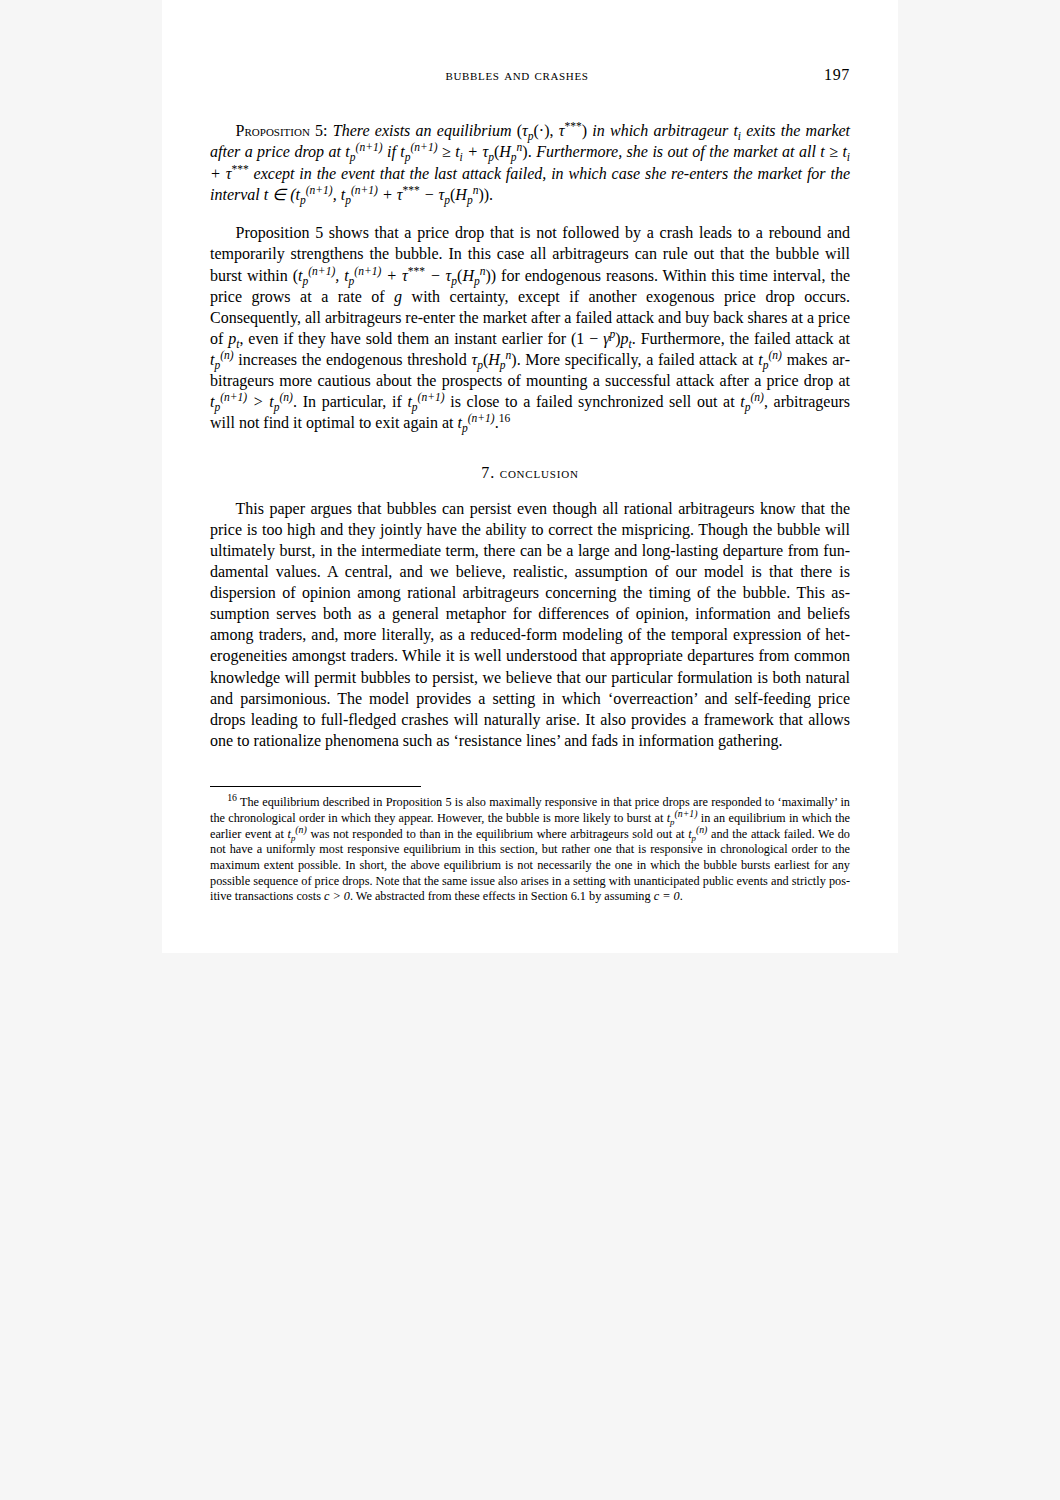bubbles and crashes 197
Proposition 5: There exists an equilibrium (τp(·), τ***) in which arbitrageur ti exits the market after a price drop at tp(n+1) if tp(n+1) ≥ ti + τp(Hpn). Furthermore, she is out of the market at all t ≥ ti + τ*** except in the event that the last attack failed, in which case she re-enters the market for the interval t ∈ (tp(n+1), tp(n+1) + τ*** − τp(Hpn)).
Proposition 5 shows that a price drop that is not followed by a crash leads to a rebound and temporarily strengthens the bubble. In this case all arbitrageurs can rule out that the bubble will burst within (tp(n+1), tp(n+1) + τ*** − τp(Hpn)) for endogenous reasons. Within this time interval, the price grows at a rate of g with certainty, except if another exogenous price drop occurs. Consequently, all arbi­trageurs re-enter the market after a failed attack and buy back shares at a price of pt, even if they have sold them an instant earlier for (1 − γp)pt. Furthermore, the failed attack at tp(n) increases the endogenous threshold τp(Hpn). More specifi­cally, a failed attack at tp(n) makes arbitrageurs more cautious about the prospects of mounting a successful attack after a price drop at tp(n+1) > tp(n). In particular, if tp(n+1) is close to a failed synchronized sell out at tp(n), arbitrageurs will not find it optimal to exit again at tp(n+1).16
7. conclusion
This paper argues that bubbles can persist even though all rational arbitrageurs know that the price is too high and they jointly have the ability to correct the mispricing. Though the bubble will ultimately burst, in the intermediate term, there can be a large and long-lasting departure from fundamental values. A cen­tral, and we believe, realistic, assumption of our model is that there is disper­sion of opinion among rational arbitrageurs concerning the timing of the bubble. This assumption serves both as a general metaphor for differences of opinion, information and beliefs among traders, and, more literally, as a reduced-form modeling of the temporal expression of heterogeneities amongst traders. While it is well understood that appropriate departures from common knowledge will permit bubbles to persist, we believe that our particular formulation is both nat­ural and parsimonious. The model provides a setting in which ‘overreaction’ and self-feeding price drops leading to full-fledged crashes will naturally arise. It also provides a framework that allows one to rationalize phenomena such as ‘resis­tance lines’ and fads in information gathering.
16 The equilibrium described in Proposition 5 is also maximally responsive in that price drops are responded to ‘maximally’ in the chronological order in which they appear. However, the bubble is more likely to burst at tp(n+1) in an equilibrium in which the earlier event at tp(n) was not responded to than in the equilibrium where arbitrageurs sold out at tp(n) and the attack failed. We do not have a uniformly most responsive equilibrium in this section, but rather one that is responsive in chronological order to the maximum extent possible. In short, the above equilibrium is not necessarily the one in which the bubble bursts earliest for any possible sequence of price drops. Note that the same issue also arises in a setting with unanticipated public events and strictly positive transactions costs c > 0. We abstracted from these effects in Section 6.1 by assuming c = 0.